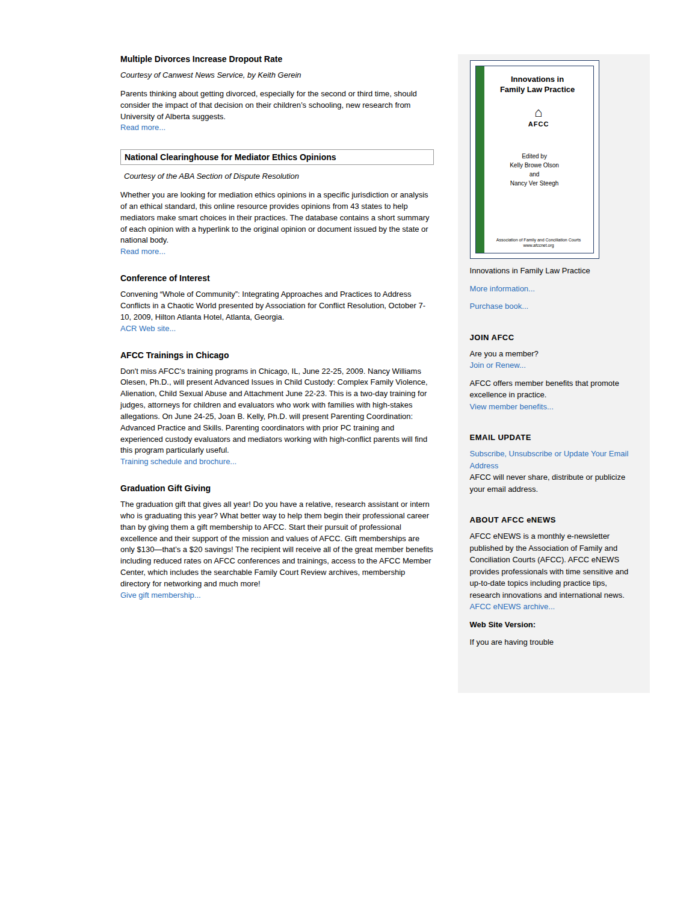| Multiple Divorces Increase Dropout Rate Courtesy of Canwest News Service, by Keith Gerein Parents thinking about getting divorced, especially for the second or third time, should consider the impact of that decision on their children’s schooling, new research from University of Alberta suggests. Read more... National Clearinghouse for Mediator Ethics Opinions Courtesy of the ABA Section of Dispute Resolution Whether you are looking for mediation ethics opinions in a specific jurisdiction or analysis of an ethical standard, this online resource provides opinions from 43 states to help mediators make smart choices in their practices. The database contains a short summary of each opinion with a hyperlink to the original opinion or document issued by the state or national body. Read more... Conference of Interest Convening “Whole of Community”: Integrating Approaches and Practices to Address Conflicts in a Chaotic World presented by Association for Conflict Resolution, October 7-10, 2009, Hilton Atlanta Hotel, Atlanta, Georgia. ACR Web site... AFCC Trainings in Chicago Don't miss AFCC's training programs in Chicago, IL, June 22-25, 2009. Nancy Williams Olesen, Ph.D., will present Advanced Issues in Child Custody: Complex Family Violence, Alienation, Child Sexual Abuse and Attachment June 22-23. This is a two-day training for judges, attorneys for children and evaluators who work with families with high-stakes allegations. On June 24-25, Joan B. Kelly, Ph.D. will present Parenting Coordination: Advanced Practice and Skills. Parenting coordinators with prior PC training and experienced custody evaluators and mediators working with high-conflict parents will find this program particularly useful. Training schedule and brochure... Graduation Gift Giving The graduation gift that gives all year! Do you have a relative, research assistant or intern who is graduating this year? What better way to help them begin their professional career than by giving them a gift membership to AFCC. Start their pursuit of professional excellence and their support of the mission and values of AFCC. Gift memberships are only $130—that’s a $20 savings! The recipient will receive all of the great member benefits including reduced rates on AFCC conferences and trainings, access to the AFCC Member Center, which includes the searchable Family Court Review archives, membership directory for networking and much more! Give gift membership... | Innovations in Family Law Practice ⌂ AFCC Edited by Kelly Browe Olson and Nancy Ver Steegh Association of Family and Conciliation Courts www.afccnet.org Innovations in Family Law Practice More information... Purchase book... JOIN AFCC Are you a member? Join or Renew... AFCC offers member benefits that promote excellence in practice. View member benefits... EMAIL UPDATE Subscribe, Unsubscribe or Update Your Email Address AFCC will never share, distribute or publicize your email address. ABOUT AFCC eNEWS AFCC eNEWS is a monthly e-newsletter published by the Association of Family and Conciliation Courts (AFCC). AFCC eNEWS provides professionals with time sensitive and up-to-date topics including practice tips, research innovations and international news. AFCC eNEWS archive... Web Site Version: If you are having trouble |